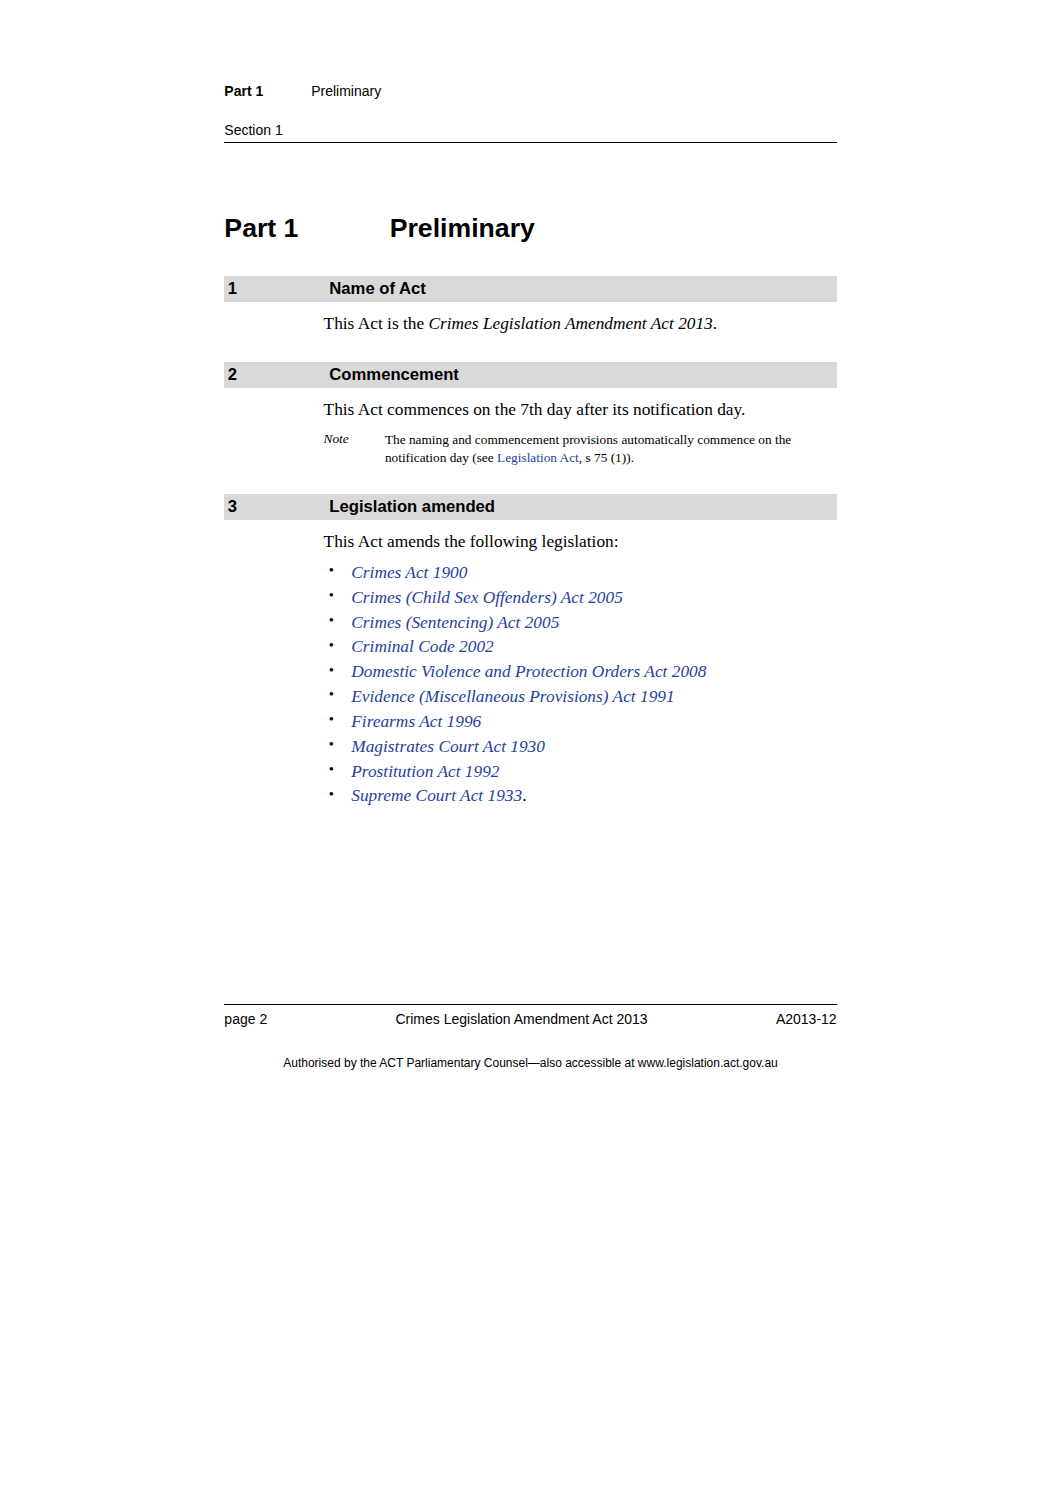Part 1 Preliminary
Section 1
Part 1 Preliminary
1 Name of Act
This Act is the Crimes Legislation Amendment Act 2013.
2 Commencement
This Act commences on the 7th day after its notification day.
Note The naming and commencement provisions automatically commence on the notification day (see Legislation Act, s 75 (1)).
3 Legislation amended
This Act amends the following legislation:
Crimes Act 1900
Crimes (Child Sex Offenders) Act 2005
Crimes (Sentencing) Act 2005
Criminal Code 2002
Domestic Violence and Protection Orders Act 2008
Evidence (Miscellaneous Provisions) Act 1991
Firearms Act 1996
Magistrates Court Act 1930
Prostitution Act 1992
Supreme Court Act 1933.
page 2 Crimes Legislation Amendment Act 2013 A2013-12
Authorised by the ACT Parliamentary Counsel—also accessible at www.legislation.act.gov.au